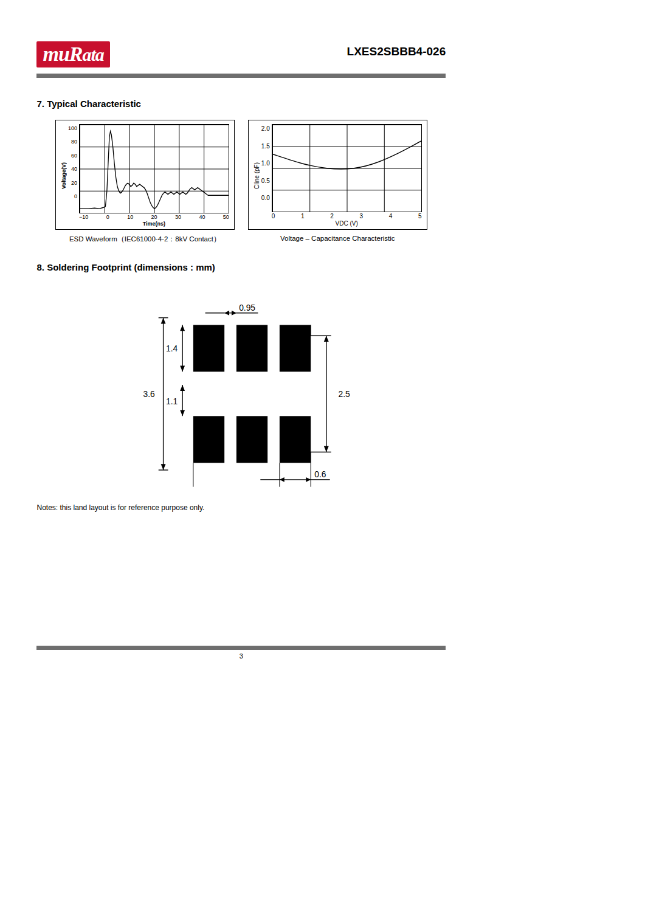mu Rata
LXES2SBBB4-026
7. Typical Characteristic
Voltage(V)
100806040200
−1001020304050
Time(ns)
Cline (pF)
2.01.51.00.50.0
012345
VDC (V)
ESD Waveform（IEC61000-4-2：8kV Contact）
Voltage – Capacitance Characteristic
8. Soldering Footprint (dimensions : mm)
0.95 3.6 1.4 1.1 2.5 0.6
Notes: this land layout is for reference purpose only.
3